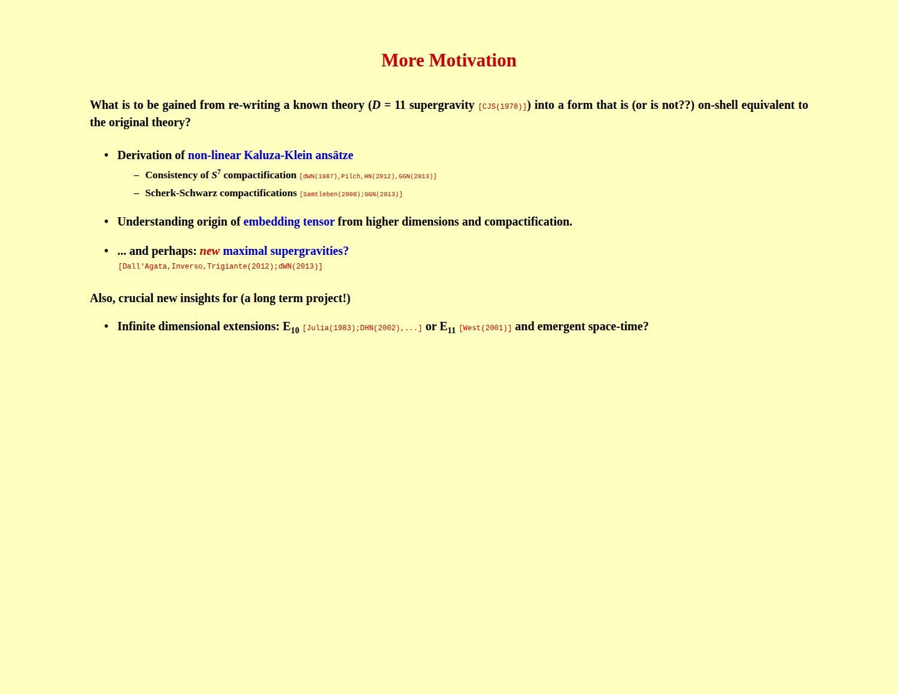More Motivation
What is to be gained from re-writing a known theory (D = 11 supergravity [CJS(1978)]) into a form that is (or is not??) on-shell equivalent to the original theory?
Derivation of non-linear Kaluza-Klein ansätze
Consistency of S7 compactification [dWN(1987),Pilch,HN(2012),GGN(2013)]
Scherk-Schwarz compactifications [Samtleben(2008);GGN(2013)]
Understanding origin of embedding tensor from higher dimensions and compactification.
... and perhaps: new maximal supergravities? [Dall'Agata,Inverso,Trigiante(2012);dWN(2013)]
Also, crucial new insights for (a long term project!)
Infinite dimensional extensions: E10 [Julia(1983);DHN(2002),...] or E11 [West(2001)] and emergent space-time?